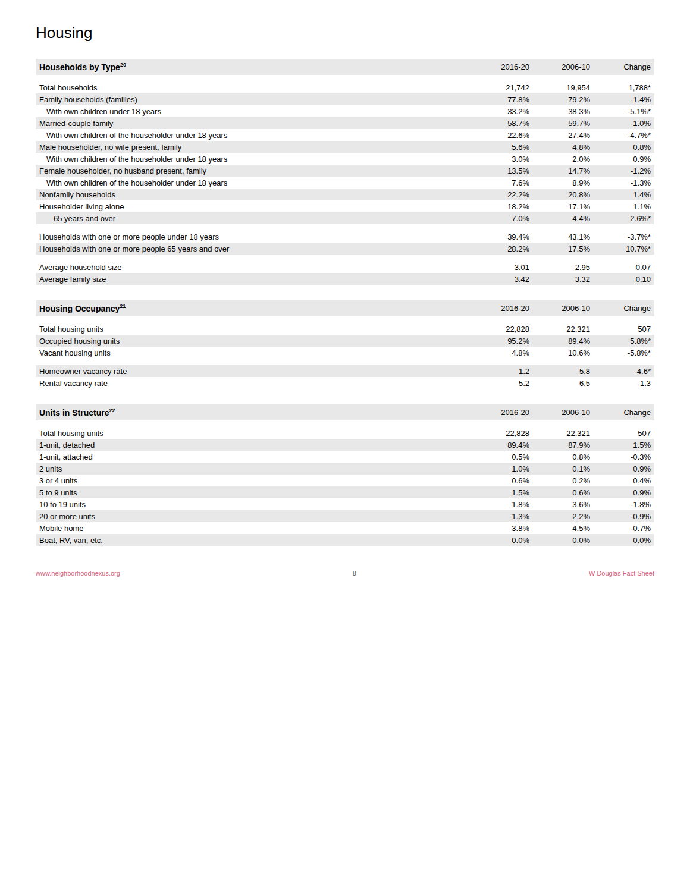Housing
| Households by Type 20 | 2016-20 | 2006-10 | Change |
| --- | --- | --- | --- |
| Total households | 21,742 | 19,954 | 1,788* |
| Family households (families) | 77.8% | 79.2% | -1.4% |
| With own children under 18 years | 33.2% | 38.3% | -5.1%* |
| Married-couple family | 58.7% | 59.7% | -1.0% |
| With own children of the householder under 18 years | 22.6% | 27.4% | -4.7%* |
| Male householder, no wife present, family | 5.6% | 4.8% | 0.8% |
| With own children of the householder under 18 years | 3.0% | 2.0% | 0.9% |
| Female householder, no husband present, family | 13.5% | 14.7% | -1.2% |
| With own children of the householder under 18 years | 7.6% | 8.9% | -1.3% |
| Nonfamily households | 22.2% | 20.8% | 1.4% |
| Householder living alone | 18.2% | 17.1% | 1.1% |
| 65 years and over | 7.0% | 4.4% | 2.6%* |
| Households with one or more people under 18 years | 39.4% | 43.1% | -3.7%* |
| Households with one or more people 65 years and over | 28.2% | 17.5% | 10.7%* |
| Average household size | 3.01 | 2.95 | 0.07 |
| Average family size | 3.42 | 3.32 | 0.10 |
| Housing Occupancy 21 | 2016-20 | 2006-10 | Change |
| --- | --- | --- | --- |
| Total housing units | 22,828 | 22,321 | 507 |
| Occupied housing units | 95.2% | 89.4% | 5.8%* |
| Vacant housing units | 4.8% | 10.6% | -5.8%* |
| Homeowner vacancy rate | 1.2 | 5.8 | -4.6* |
| Rental vacancy rate | 5.2 | 6.5 | -1.3 |
| Units in Structure 22 | 2016-20 | 2006-10 | Change |
| --- | --- | --- | --- |
| Total housing units | 22,828 | 22,321 | 507 |
| 1-unit, detached | 89.4% | 87.9% | 1.5% |
| 1-unit, attached | 0.5% | 0.8% | -0.3% |
| 2 units | 1.0% | 0.1% | 0.9% |
| 3 or 4 units | 0.6% | 0.2% | 0.4% |
| 5 to 9 units | 1.5% | 0.6% | 0.9% |
| 10 to 19 units | 1.8% | 3.6% | -1.8% |
| 20 or more units | 1.3% | 2.2% | -0.9% |
| Mobile home | 3.8% | 4.5% | -0.7% |
| Boat, RV, van, etc. | 0.0% | 0.0% | 0.0% |
www.neighborhoodnexus.org 8 W Douglas Fact Sheet